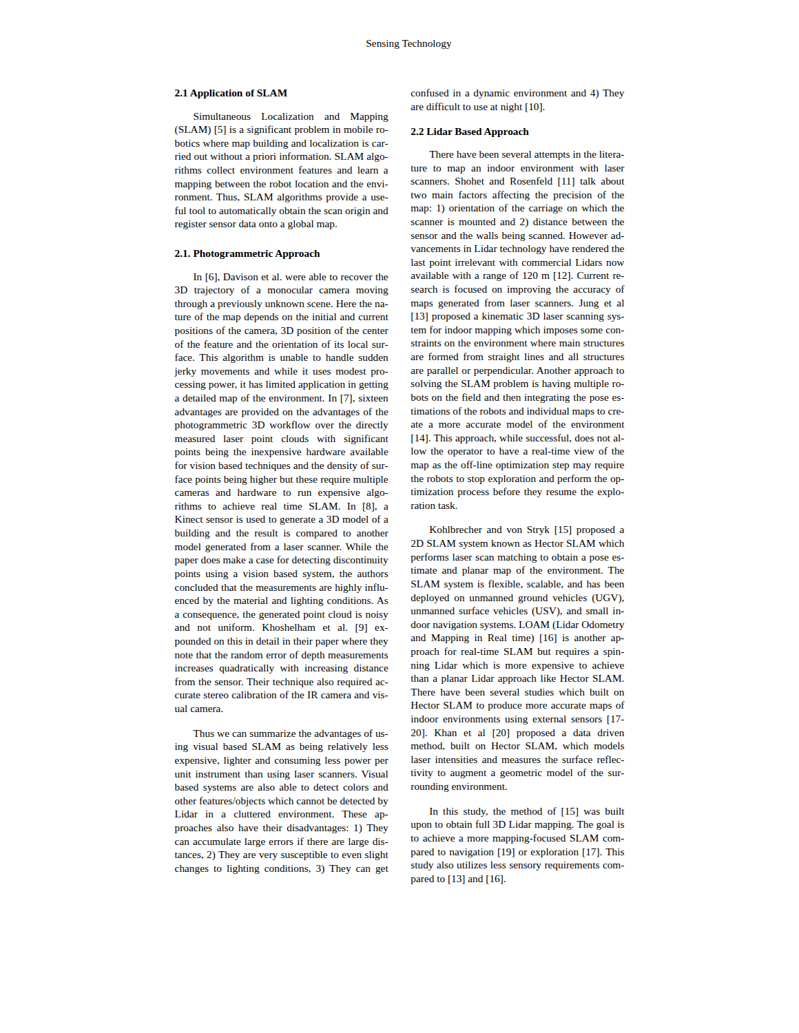Sensing Technology
2.1 Application of SLAM
Simultaneous Localization and Mapping (SLAM) [5] is a significant problem in mobile robotics where map building and localization is carried out without a priori information. SLAM algorithms collect environment features and learn a mapping between the robot location and the environment. Thus, SLAM algorithms provide a useful tool to automatically obtain the scan origin and register sensor data onto a global map.
2.1. Photogrammetric Approach
In [6], Davison et al. were able to recover the 3D trajectory of a monocular camera moving through a previously unknown scene. Here the nature of the map depends on the initial and current positions of the camera, 3D position of the center of the feature and the orientation of its local surface. This algorithm is unable to handle sudden jerky movements and while it uses modest processing power, it has limited application in getting a detailed map of the environment. In [7], sixteen advantages are provided on the advantages of the photogrammetric 3D workflow over the directly measured laser point clouds with significant points being the inexpensive hardware available for vision based techniques and the density of surface points being higher but these require multiple cameras and hardware to run expensive algorithms to achieve real time SLAM. In [8], a Kinect sensor is used to generate a 3D model of a building and the result is compared to another model generated from a laser scanner. While the paper does make a case for detecting discontinuity points using a vision based system, the authors concluded that the measurements are highly influenced by the material and lighting conditions. As a consequence, the generated point cloud is noisy and not uniform. Khoshelham et al. [9] expounded on this in detail in their paper where they note that the random error of depth measurements increases quadratically with increasing distance from the sensor. Their technique also required accurate stereo calibration of the IR camera and visual camera.
Thus we can summarize the advantages of using visual based SLAM as being relatively less expensive, lighter and consuming less power per unit instrument than using laser scanners. Visual based systems are also able to detect colors and other features/objects which cannot be detected by Lidar in a cluttered environment. These approaches also have their disadvantages: 1) They can accumulate large errors if there are large distances, 2) They are very susceptible to even slight changes to lighting conditions, 3) They can get confused in a dynamic environment and 4) They are difficult to use at night [10].
2.2 Lidar Based Approach
There have been several attempts in the literature to map an indoor environment with laser scanners. Shohet and Rosenfeld [11] talk about two main factors affecting the precision of the map: 1) orientation of the carriage on which the scanner is mounted and 2) distance between the sensor and the walls being scanned. However advancements in Lidar technology have rendered the last point irrelevant with commercial Lidars now available with a range of 120 m [12]. Current research is focused on improving the accuracy of maps generated from laser scanners. Jung et al [13] proposed a kinematic 3D laser scanning system for indoor mapping which imposes some constraints on the environment where main structures are formed from straight lines and all structures are parallel or perpendicular. Another approach to solving the SLAM problem is having multiple robots on the field and then integrating the pose estimations of the robots and individual maps to create a more accurate model of the environment [14]. This approach, while successful, does not allow the operator to have a real-time view of the map as the off-line optimization step may require the robots to stop exploration and perform the optimization process before they resume the exploration task.
Kohlbrecher and von Stryk [15] proposed a 2D SLAM system known as Hector SLAM which performs laser scan matching to obtain a pose estimate and planar map of the environment. The SLAM system is flexible, scalable, and has been deployed on unmanned ground vehicles (UGV), unmanned surface vehicles (USV), and small indoor navigation systems. LOAM (Lidar Odometry and Mapping in Real time) [16] is another approach for real-time SLAM but requires a spinning Lidar which is more expensive to achieve than a planar Lidar approach like Hector SLAM. There have been several studies which built on Hector SLAM to produce more accurate maps of indoor environments using external sensors [17-20]. Khan et al [20] proposed a data driven method, built on Hector SLAM, which models laser intensities and measures the surface reflectivity to augment a geometric model of the surrounding environment.
In this study, the method of [15] was built upon to obtain full 3D Lidar mapping. The goal is to achieve a more mapping-focused SLAM compared to navigation [19] or exploration [17]. This study also utilizes less sensory requirements compared to [13] and [16].